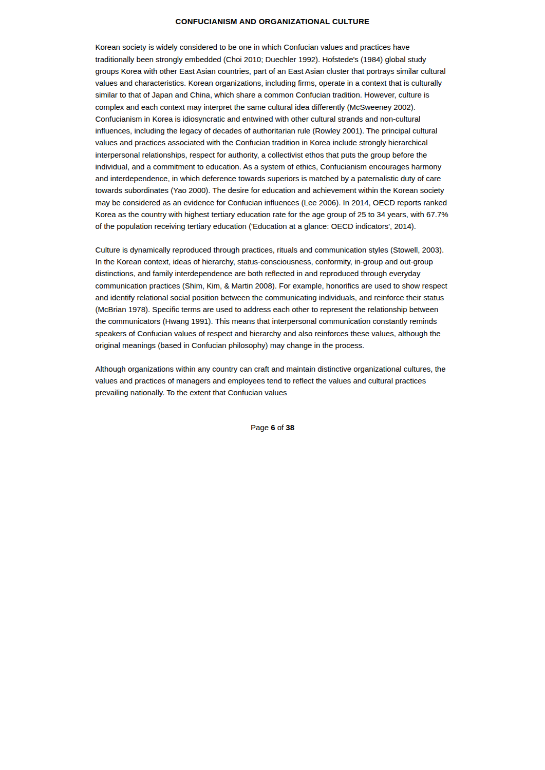CONFUCIANISM AND ORGANIZATIONAL CULTURE
Korean society is widely considered to be one in which Confucian values and practices have traditionally been strongly embedded (Choi 2010; Duechler 1992). Hofstede's (1984) global study groups Korea with other East Asian countries, part of an East Asian cluster that portrays similar cultural values and characteristics. Korean organizations, including firms, operate in a context that is culturally similar to that of Japan and China, which share a common Confucian tradition. However, culture is complex and each context may interpret the same cultural idea differently (McSweeney 2002). Confucianism in Korea is idiosyncratic and entwined with other cultural strands and non-cultural influences, including the legacy of decades of authoritarian rule (Rowley 2001). The principal cultural values and practices associated with the Confucian tradition in Korea include strongly hierarchical interpersonal relationships, respect for authority, a collectivist ethos that puts the group before the individual, and a commitment to education. As a system of ethics, Confucianism encourages harmony and interdependence, in which deference towards superiors is matched by a paternalistic duty of care towards subordinates (Yao 2000). The desire for education and achievement within the Korean society may be considered as an evidence for Confucian influences (Lee 2006). In 2014, OECD reports ranked Korea as the country with highest tertiary education rate for the age group of 25 to 34 years, with 67.7% of the population receiving tertiary education ('Education at a glance: OECD indicators', 2014).
Culture is dynamically reproduced through practices, rituals and communication styles (Stowell, 2003). In the Korean context, ideas of hierarchy, status-consciousness, conformity, in-group and out-group distinctions, and family interdependence are both reflected in and reproduced through everyday communication practices (Shim, Kim, & Martin 2008). For example, honorifics are used to show respect and identify relational social position between the communicating individuals, and reinforce their status (McBrian 1978). Specific terms are used to address each other to represent the relationship between the communicators (Hwang 1991). This means that interpersonal communication constantly reminds speakers of Confucian values of respect and hierarchy and also reinforces these values, although the original meanings (based in Confucian philosophy) may change in the process.
Although organizations within any country can craft and maintain distinctive organizational cultures, the values and practices of managers and employees tend to reflect the values and cultural practices prevailing nationally. To the extent that Confucian values
Page 6 of 38